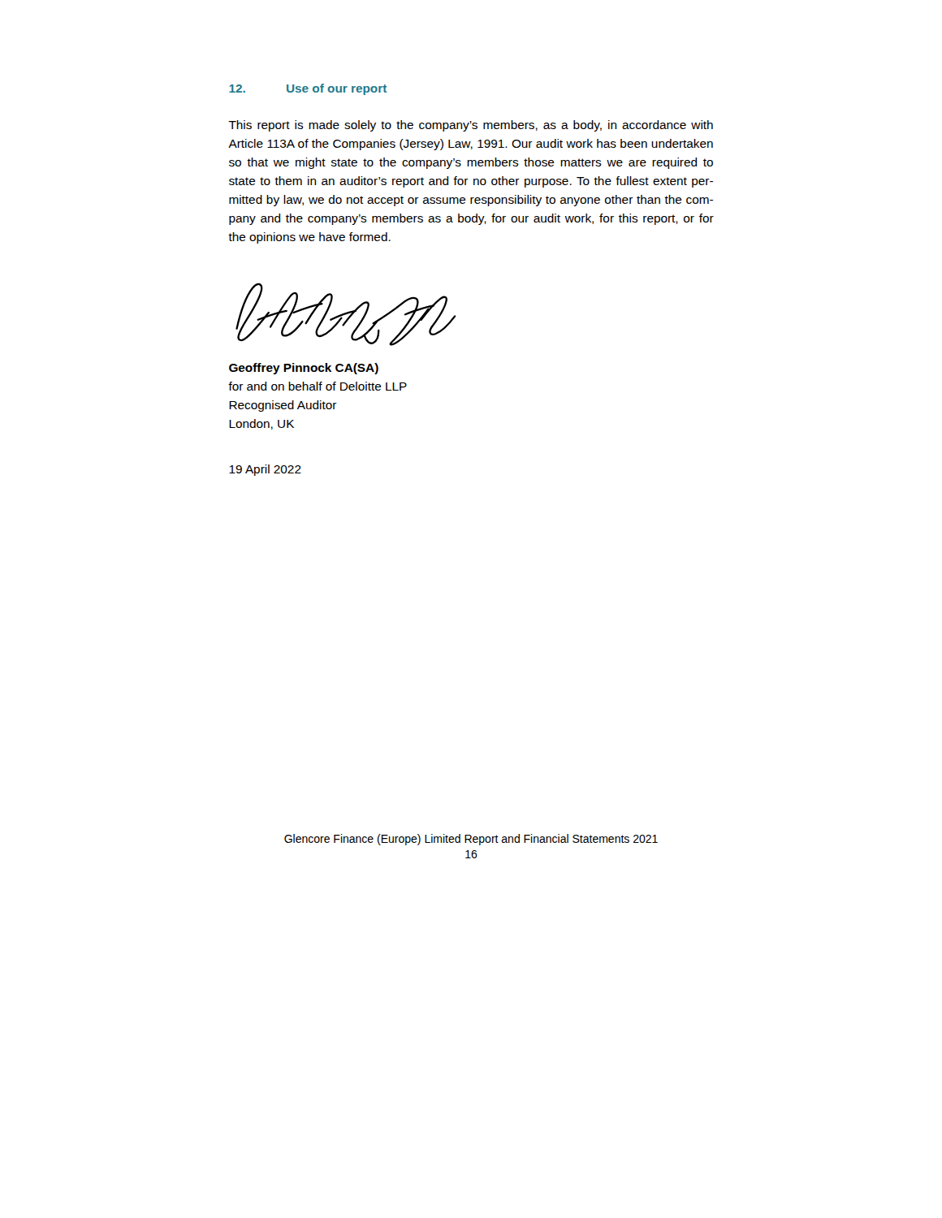12. Use of our report
This report is made solely to the company’s members, as a body, in accordance with Article 113A of the Companies (Jersey) Law, 1991. Our audit work has been undertaken so that we might state to the company’s members those matters we are required to state to them in an auditor’s report and for no other purpose. To the fullest extent permitted by law, we do not accept or assume responsibility to anyone other than the company and the company’s members as a body, for our audit work, for this report, or for the opinions we have formed.
Geoffrey Pinnock CA(SA)
for and on behalf of Deloitte LLP
Recognised Auditor
London, UK
19 April 2022
Glencore Finance (Europe) Limited Report and Financial Statements 2021 16